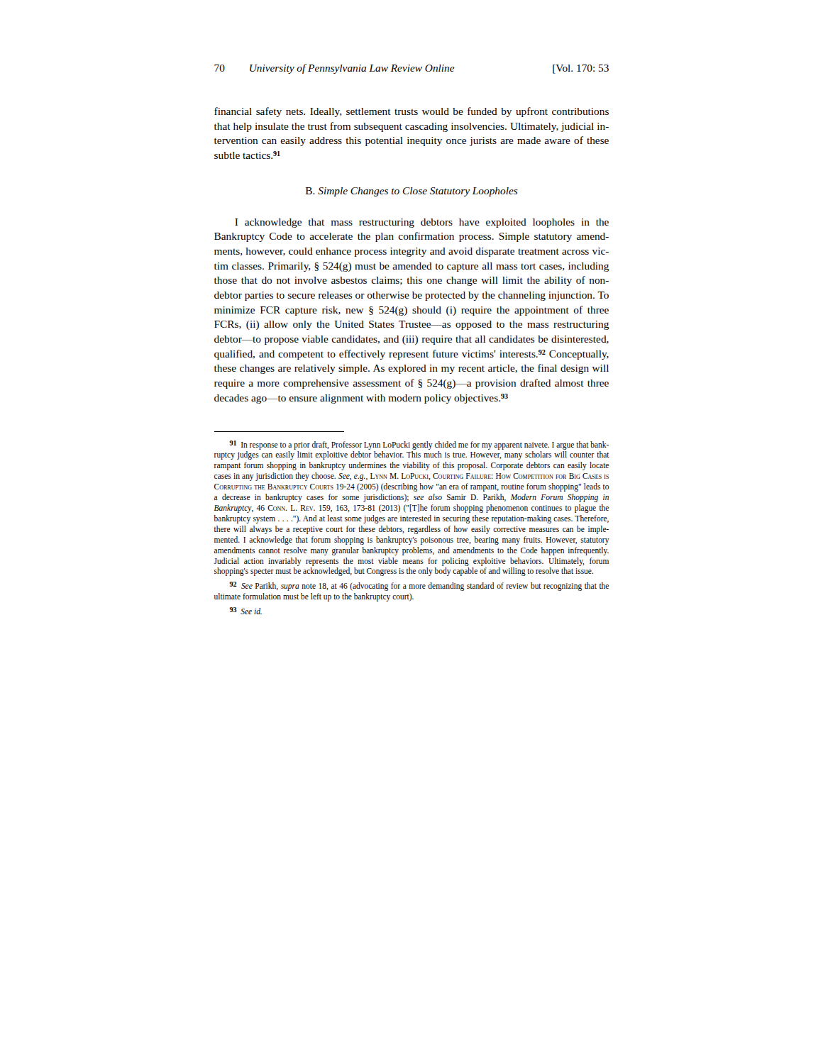70 University of Pennsylvania Law Review Online [Vol. 170: 53
financial safety nets. Ideally, settlement trusts would be funded by upfront contributions that help insulate the trust from subsequent cascading insolvencies. Ultimately, judicial intervention can easily address this potential inequity once jurists are made aware of these subtle tactics.91
B. Simple Changes to Close Statutory Loopholes
I acknowledge that mass restructuring debtors have exploited loopholes in the Bankruptcy Code to accelerate the plan confirmation process. Simple statutory amendments, however, could enhance process integrity and avoid disparate treatment across victim classes. Primarily, § 524(g) must be amended to capture all mass tort cases, including those that do not involve asbestos claims; this one change will limit the ability of nondebtor parties to secure releases or otherwise be protected by the channeling injunction. To minimize FCR capture risk, new § 524(g) should (i) require the appointment of three FCRs, (ii) allow only the United States Trustee—as opposed to the mass restructuring debtor—to propose viable candidates, and (iii) require that all candidates be disinterested, qualified, and competent to effectively represent future victims' interests.92 Conceptually, these changes are relatively simple. As explored in my recent article, the final design will require a more comprehensive assessment of § 524(g)—a provision drafted almost three decades ago—to ensure alignment with modern policy objectives.93
91 In response to a prior draft, Professor Lynn LoPucki gently chided me for my apparent naivete. I argue that bankruptcy judges can easily limit exploitive debtor behavior. This much is true. However, many scholars will counter that rampant forum shopping in bankruptcy undermines the viability of this proposal. Corporate debtors can easily locate cases in any jurisdiction they choose. See, e.g., Lynn M. LoPucki, Courting Failure: How Competition for Big Cases is Corrupting the Bankruptcy Courts 19-24 (2005) (describing how "an era of rampant, routine forum shopping" leads to a decrease in bankruptcy cases for some jurisdictions); see also Samir D. Parikh, Modern Forum Shopping in Bankruptcy, 46 Conn. L. Rev. 159, 163, 173-81 (2013) ("[T]he forum shopping phenomenon continues to plague the bankruptcy system . . . ."). And at least some judges are interested in securing these reputation-making cases. Therefore, there will always be a receptive court for these debtors, regardless of how easily corrective measures can be implemented. I acknowledge that forum shopping is bankruptcy's poisonous tree, bearing many fruits. However, statutory amendments cannot resolve many granular bankruptcy problems, and amendments to the Code happen infrequently. Judicial action invariably represents the most viable means for policing exploitive behaviors. Ultimately, forum shopping's specter must be acknowledged, but Congress is the only body capable of and willing to resolve that issue.
92 See Parikh, supra note 18, at 46 (advocating for a more demanding standard of review but recognizing that the ultimate formulation must be left up to the bankruptcy court).
93 See id.